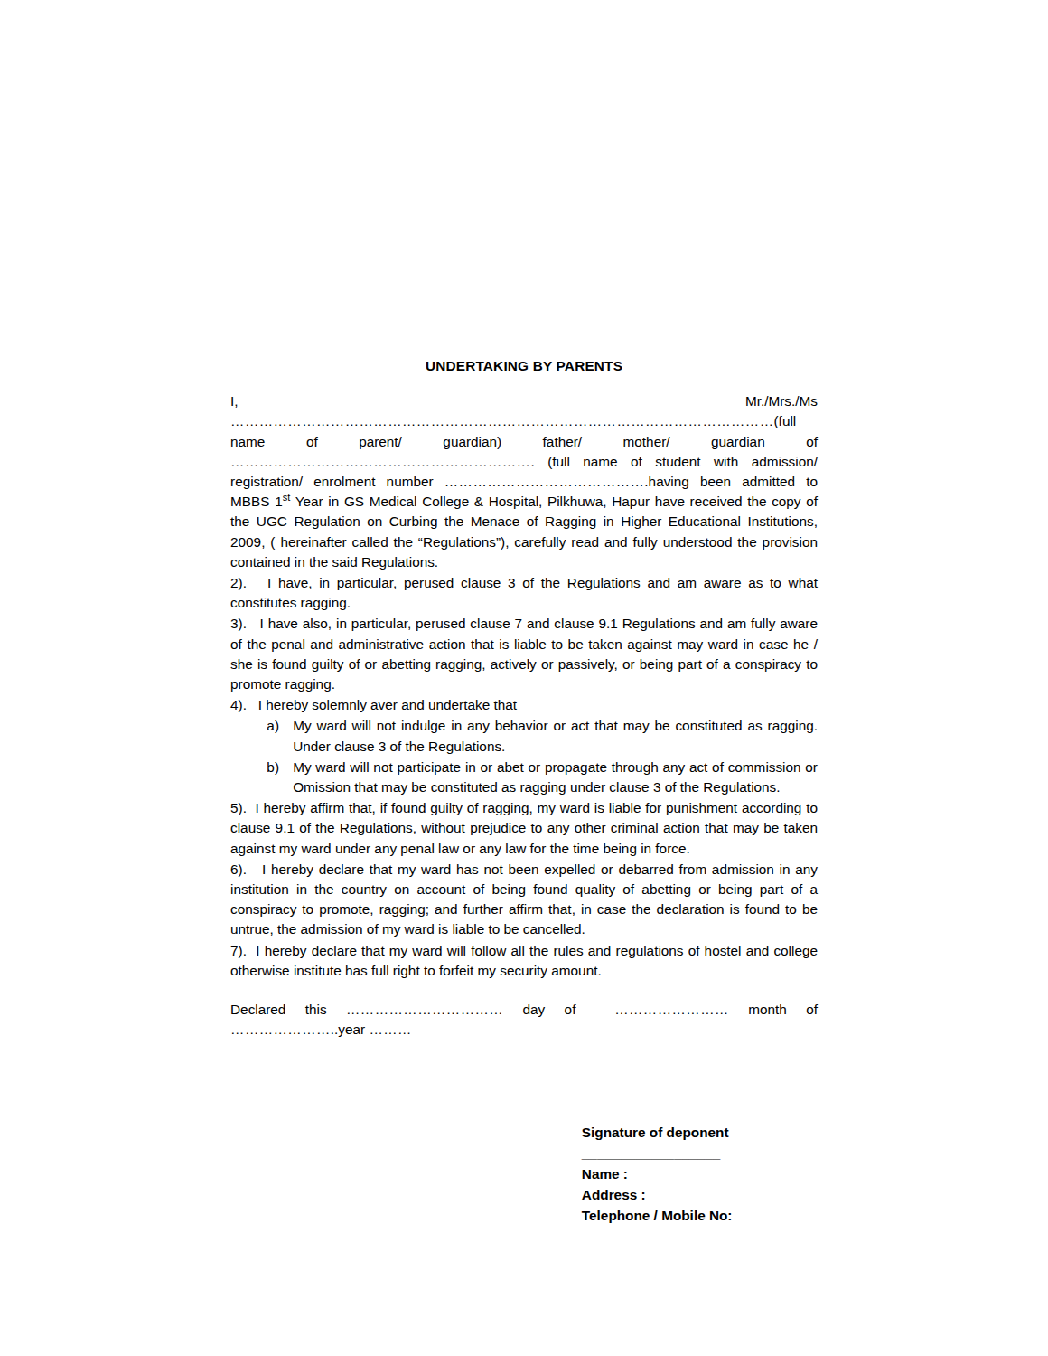UNDERTAKING BY PARENTS
I, Mr./Mrs./Ms ……………………………………………………………………………………………………(full name of parent/ guardian) father/ mother/ guardian of ………………………………………………………. (full name of student with admission/ registration/ enrolment number …………………………………….having been admitted to MBBS 1st Year in GS Medical College & Hospital, Pilkhuwa, Hapur have received the copy of the UGC Regulation on Curbing the Menace of Ragging in Higher Educational Institutions, 2009, ( hereinafter called the “Regulations”), carefully read and fully understood the provision contained in the said Regulations.
2). I have, in particular, perused clause 3 of the Regulations and am aware as to what constitutes ragging.
3). I have also, in particular, perused clause 7 and clause 9.1 Regulations and am fully aware of the penal and administrative action that is liable to be taken against may ward in case he / she is found guilty of or abetting ragging, actively or passively, or being part of a conspiracy to promote ragging.
4). I hereby solemnly aver and undertake that
a) My ward will not indulge in any behavior or act that may be constituted as ragging. Under clause 3 of the Regulations.
b) My ward will not participate in or abet or propagate through any act of commission or Omission that may be constituted as ragging under clause 3 of the Regulations.
5). I hereby affirm that, if found guilty of ragging, my ward is liable for punishment according to clause 9.1 of the Regulations, without prejudice to any other criminal action that may be taken against my ward under any penal law or any law for the time being in force.
6). I hereby declare that my ward has not been expelled or debarred from admission in any institution in the country on account of being found quality of abetting or being part of a conspiracy to promote, ragging; and further affirm that, in case the declaration is found to be untrue, the admission of my ward is liable to be cancelled.
7). I hereby declare that my ward will follow all the rules and regulations of hostel and college otherwise institute has full right to forfeit my security amount.
Declared this …………………………… day of …………………… month of …………………..year ………
Signature of deponent __________________
Name :
Address :
Telephone / Mobile No: